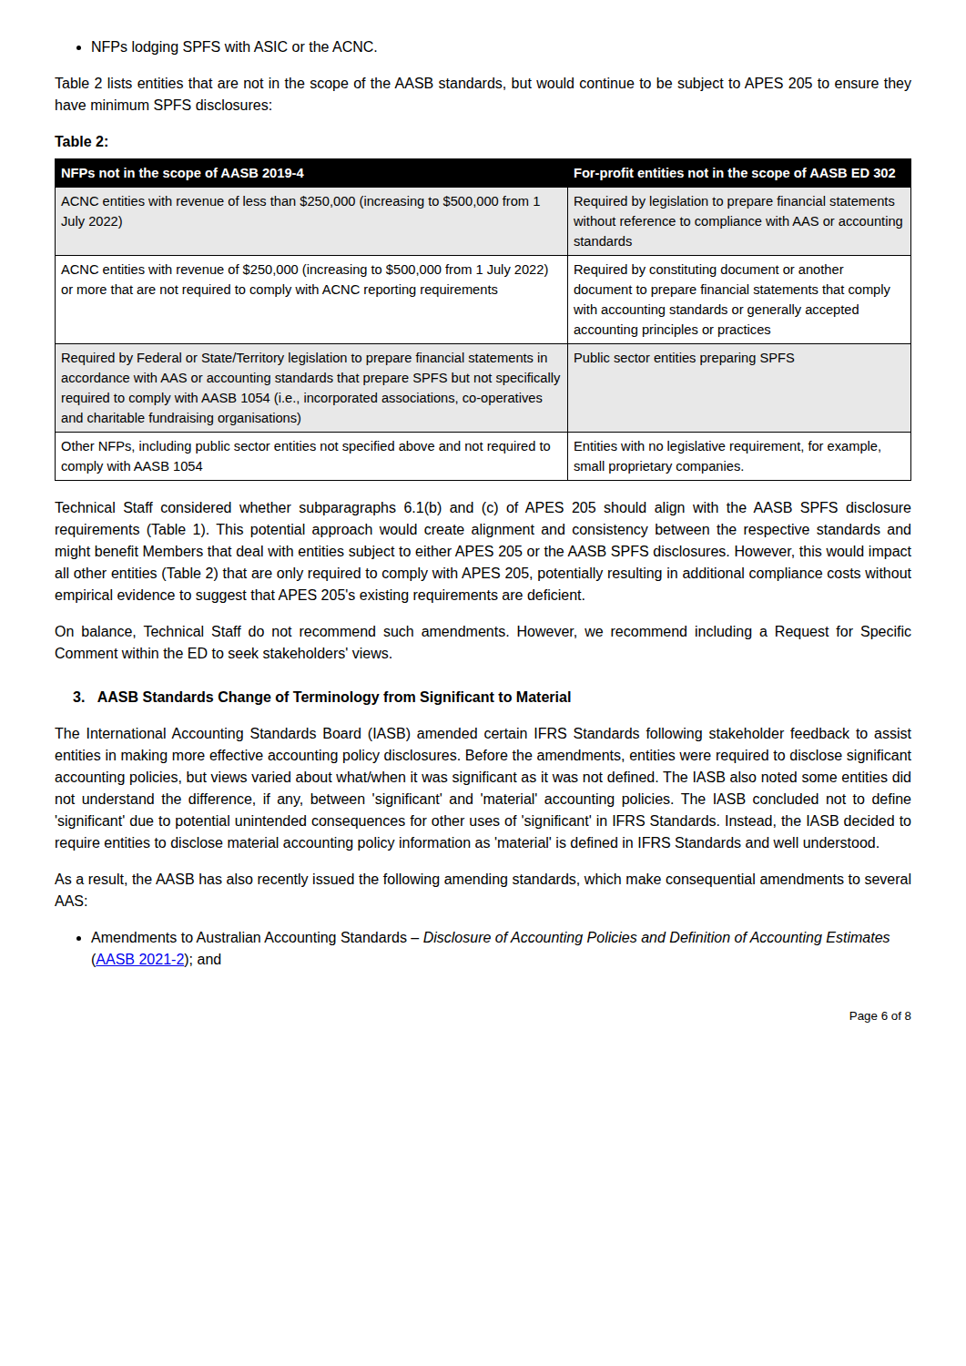NFPs lodging SPFS with ASIC or the ACNC.
Table 2 lists entities that are not in the scope of the AASB standards, but would continue to be subject to APES 205 to ensure they have minimum SPFS disclosures:
Table 2:
| NFPs not in the scope of AASB 2019-4 | For-profit entities not in the scope of AASB ED 302 |
| --- | --- |
| ACNC entities with revenue of less than $250,000 (increasing to $500,000 from 1 July 2022) | Required by legislation to prepare financial statements without reference to compliance with AAS or accounting standards |
| ACNC entities with revenue of $250,000 (increasing to $500,000 from 1 July 2022) or more that are not required to comply with ACNC reporting requirements | Required by constituting document or another document to prepare financial statements that comply with accounting standards or generally accepted accounting principles or practices |
| Required by Federal or State/Territory legislation to prepare financial statements in accordance with AAS or accounting standards that prepare SPFS but not specifically required to comply with AASB 1054 (i.e., incorporated associations, co-operatives and charitable fundraising organisations) | Public sector entities preparing SPFS |
| Other NFPs, including public sector entities not specified above and not required to comply with AASB 1054 | Entities with no legislative requirement, for example, small proprietary companies. |
Technical Staff considered whether subparagraphs 6.1(b) and (c) of APES 205 should align with the AASB SPFS disclosure requirements (Table 1). This potential approach would create alignment and consistency between the respective standards and might benefit Members that deal with entities subject to either APES 205 or the AASB SPFS disclosures. However, this would impact all other entities (Table 2) that are only required to comply with APES 205, potentially resulting in additional compliance costs without empirical evidence to suggest that APES 205's existing requirements are deficient.
On balance, Technical Staff do not recommend such amendments. However, we recommend including a Request for Specific Comment within the ED to seek stakeholders' views.
3. AASB Standards Change of Terminology from Significant to Material
The International Accounting Standards Board (IASB) amended certain IFRS Standards following stakeholder feedback to assist entities in making more effective accounting policy disclosures. Before the amendments, entities were required to disclose significant accounting policies, but views varied about what/when it was significant as it was not defined. The IASB also noted some entities did not understand the difference, if any, between 'significant' and 'material' accounting policies. The IASB concluded not to define 'significant' due to potential unintended consequences for other uses of 'significant' in IFRS Standards. Instead, the IASB decided to require entities to disclose material accounting policy information as 'material' is defined in IFRS Standards and well understood.
As a result, the AASB has also recently issued the following amending standards, which make consequential amendments to several AAS:
Amendments to Australian Accounting Standards – Disclosure of Accounting Policies and Definition of Accounting Estimates (AASB 2021-2); and
Page 6 of 8